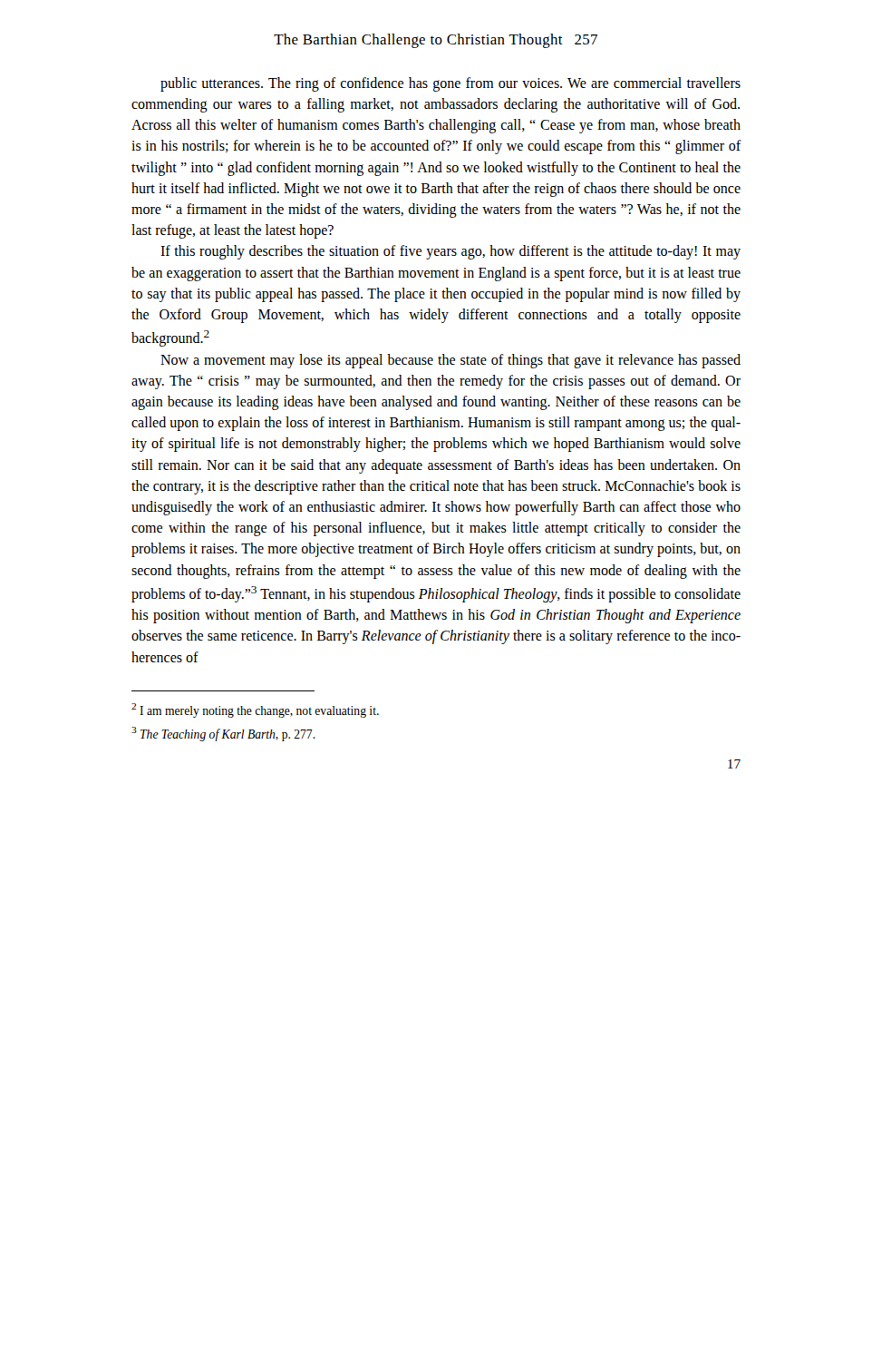The Barthian Challenge to Christian Thought 257
public utterances. The ring of confidence has gone from our voices. We are commercial travellers commending our wares to a falling market, not ambassadors declaring the authoritative will of God. Across all this welter of humanism comes Barth's challenging call, “ Cease ye from man, whose breath is in his nostrils; for wherein is he to be accounted of?” If only we could escape from this “ glimmer of twilight ” into “ glad confident morning again ”! And so we looked wistfully to the Continent to heal the hurt it itself had inflicted. Might we not owe it to Barth that after the reign of chaos there should be once more “ a firmament in the midst of the waters, dividing the waters from the waters ”? Was he, if not the last refuge, at least the latest hope?
If this roughly describes the situation of five years ago, how different is the attitude to-day! It may be an exaggeration to assert that the Barthian movement in England is a spent force, but it is at least true to say that its public appeal has passed. The place it then occupied in the popular mind is now filled by the Oxford Group Movement, which has widely different connections and a totally opposite background.2
Now a movement may lose its appeal because the state of things that gave it relevance has passed away. The “ crisis ” may be surmounted, and then the remedy for the crisis passes out of demand. Or again because its leading ideas have been analysed and found wanting. Neither of these reasons can be called upon to explain the loss of interest in Barthianism. Humanism is still rampant among us; the quality of spiritual life is not demonstrably higher; the problems which we hoped Barthianism would solve still remain. Nor can it be said that any adequate assessment of Barth's ideas has been undertaken. On the contrary, it is the descriptive rather than the critical note that has been struck. McConnachie's book is undisguisedly the work of an enthusiastic admirer. It shows how powerfully Barth can affect those who come within the range of his personal influence, but it makes little attempt critically to consider the problems it raises. The more objective treatment of Birch Hoyle offers criticism at sundry points, but, on second thoughts, refrains from the attempt “ to assess the value of this new mode of dealing with the problems of to-day.”3 Tennant, in his stupendous Philosophical Theology, finds it possible to consolidate his position without mention of Barth, and Matthews in his God in Christian Thought and Experience observes the same reticence. In Barry's Relevance of Christianity there is a solitary reference to the incoherences of
2I am merely noting the change, not evaluating it.
3The Teaching of Karl Barth, p. 277.
17